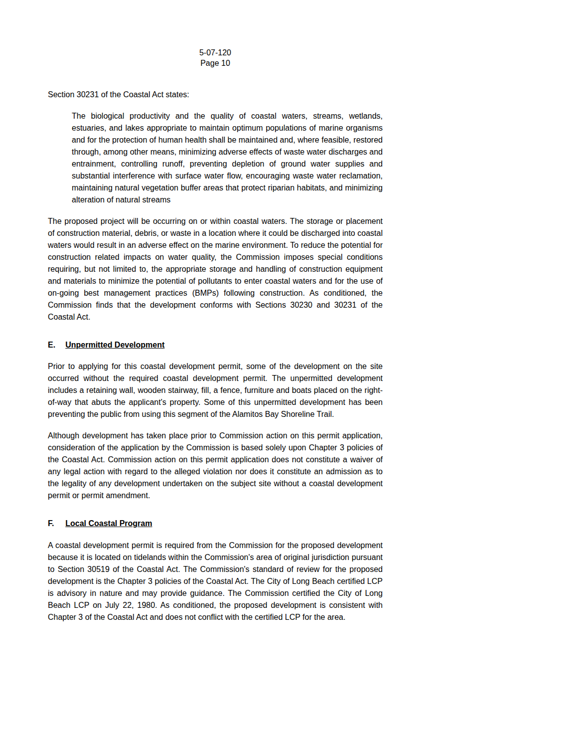5-07-120
Page 10
Section 30231 of the Coastal Act states:
The biological productivity and the quality of coastal waters, streams, wetlands, estuaries, and lakes appropriate to maintain optimum populations of marine organisms and for the protection of human health shall be maintained and, where feasible, restored through, among other means, minimizing adverse effects of waste water discharges and entrainment, controlling runoff, preventing depletion of ground water supplies and substantial interference with surface water flow, encouraging waste water reclamation, maintaining natural vegetation buffer areas that protect riparian habitats, and minimizing alteration of natural streams
The proposed project will be occurring on or within coastal waters. The storage or placement of construction material, debris, or waste in a location where it could be discharged into coastal waters would result in an adverse effect on the marine environment. To reduce the potential for construction related impacts on water quality, the Commission imposes special conditions requiring, but not limited to, the appropriate storage and handling of construction equipment and materials to minimize the potential of pollutants to enter coastal waters and for the use of on-going best management practices (BMPs) following construction. As conditioned, the Commission finds that the development conforms with Sections 30230 and 30231 of the Coastal Act.
E. Unpermitted Development
Prior to applying for this coastal development permit, some of the development on the site occurred without the required coastal development permit. The unpermitted development includes a retaining wall, wooden stairway, fill, a fence, furniture and boats placed on the right-of-way that abuts the applicant's property. Some of this unpermitted development has been preventing the public from using this segment of the Alamitos Bay Shoreline Trail.
Although development has taken place prior to Commission action on this permit application, consideration of the application by the Commission is based solely upon Chapter 3 policies of the Coastal Act. Commission action on this permit application does not constitute a waiver of any legal action with regard to the alleged violation nor does it constitute an admission as to the legality of any development undertaken on the subject site without a coastal development permit or permit amendment.
F. Local Coastal Program
A coastal development permit is required from the Commission for the proposed development because it is located on tidelands within the Commission's area of original jurisdiction pursuant to Section 30519 of the Coastal Act. The Commission's standard of review for the proposed development is the Chapter 3 policies of the Coastal Act. The City of Long Beach certified LCP is advisory in nature and may provide guidance. The Commission certified the City of Long Beach LCP on July 22, 1980. As conditioned, the proposed development is consistent with Chapter 3 of the Coastal Act and does not conflict with the certified LCP for the area.